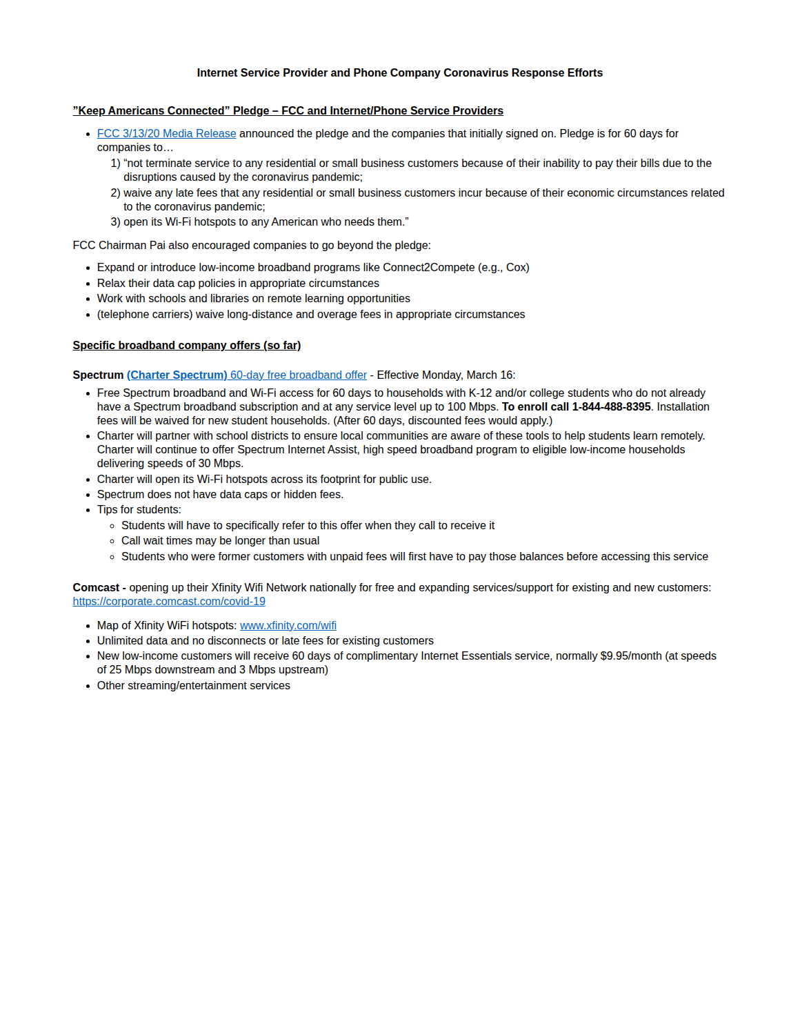Internet Service Provider and Phone Company Coronavirus Response Efforts
”Keep Americans Connected” Pledge – FCC and Internet/Phone Service Providers
FCC 3/13/20 Media Release announced the pledge and the companies that initially signed on. Pledge is for 60 days for companies to…
“not terminate service to any residential or small business customers because of their inability to pay their bills due to the disruptions caused by the coronavirus pandemic;
waive any late fees that any residential or small business customers incur because of their economic circumstances related to the coronavirus pandemic;
open its Wi-Fi hotspots to any American who needs them.”
FCC Chairman Pai also encouraged companies to go beyond the pledge:
Expand or introduce low-income broadband programs like Connect2Compete (e.g., Cox)
Relax their data cap policies in appropriate circumstances
Work with schools and libraries on remote learning opportunities
(telephone carriers) waive long-distance and overage fees in appropriate circumstances
Specific broadband company offers (so far)
Spectrum (Charter Spectrum) 60-day free broadband offer - Effective Monday, March 16:
Free Spectrum broadband and Wi-Fi access for 60 days to households with K-12 and/or college students who do not already have a Spectrum broadband subscription and at any service level up to 100 Mbps. To enroll call 1-844-488-8395. Installation fees will be waived for new student households. (After 60 days, discounted fees would apply.)
Charter will partner with school districts to ensure local communities are aware of these tools to help students learn remotely. Charter will continue to offer Spectrum Internet Assist, high speed broadband program to eligible low-income households delivering speeds of 30 Mbps.
Charter will open its Wi-Fi hotspots across its footprint for public use.
Spectrum does not have data caps or hidden fees.
Tips for students:
Students will have to specifically refer to this offer when they call to receive it
Call wait times may be longer than usual
Students who were former customers with unpaid fees will first have to pay those balances before accessing this service
Comcast - opening up their Xfinity Wifi Network nationally for free and expanding services/support for existing and new customers: https://corporate.comcast.com/covid-19
Map of Xfinity WiFi hotspots: www.xfinity.com/wifi
Unlimited data and no disconnects or late fees for existing customers
New low-income customers will receive 60 days of complimentary Internet Essentials service, normally $9.95/month (at speeds of 25 Mbps downstream and 3 Mbps upstream)
Other streaming/entertainment services